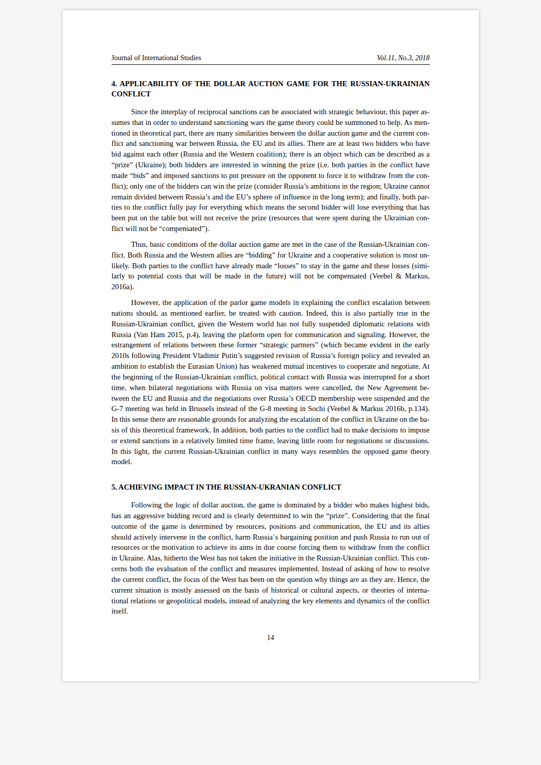Journal of International Studies Vol.11, No.3, 2018
4. Applicability of the dollar auction game for the Russian-Ukrainian conflict
Since the interplay of reciprocal sanctions can be associated with strategic behaviour, this paper assumes that in order to understand sanctioning wars the game theory could be summoned to help. As mentioned in theoretical part, there are many similarities between the dollar auction game and the current conflict and sanctioning war between Russia, the EU and its allies. There are at least two bidders who have bid against each other (Russia and the Western coalition); there is an object which can be described as a “prize” (Ukraine); both bidders are interested in winning the prize (i.e. both parties in the conflict have made “bids” and imposed sanctions to put pressure on the opponent to force it to withdraw from the conflict); only one of the bidders can win the prize (consider Russia’s ambitions in the region; Ukraine cannot remain divided between Russia’s and the EU’s sphere of influence in the long term); and finally, both parties to the conflict fully pay for everything which means the second bidder will lose everything that has been put on the table but will not receive the prize (resources that were spent during the Ukrainian conflict will not be “compensated”).
Thus, basic conditions of the dollar auction game are met in the case of the Russian-Ukrainian conflict. Both Russia and the Western allies are “bidding” for Ukraine and a cooperative solution is most unlikely. Both parties to the conflict have already made “losses” to stay in the game and these losses (similarly to potential costs that will be made in the future) will not be compensated (Veebel & Markus, 2016a).
However, the application of the parlor game models in explaining the conflict escalation between nations should, as mentioned earlier, be treated with caution. Indeed, this is also partially true in the Russian-Ukrainian conflict, given the Western world has not fully suspended diplomatic relations with Russia (Van Ham 2015, p.4), leaving the platform open for communication and signaling. However, the estrangement of relations between these former “strategic partners” (which became evident in the early 2010s following President Vladimir Putin’s suggested revision of Russia’s foreign policy and revealed an ambition to establish the Eurasian Union) has weakened mutual incentives to cooperate and negotiate. At the beginning of the Russian-Ukrainian conflict, political contact with Russia was interrupted for a short time, when bilateral negotiations with Russia on visa matters were cancelled, the New Agreement between the EU and Russia and the negotiations over Russia’s OECD membership were suspended and the G-7 meeting was held in Brussels instead of the G-8 meeting in Sochi (Veebel & Markus 2016b, p.134). In this sense there are reasonable grounds for analyzing the escalation of the conflict in Ukraine on the basis of this theoretical framework. In addition, both parties to the conflict had to make decisions to impose or extend sanctions in a relatively limited time frame, leaving little room for negotiations or discussions. In this light, the current Russian-Ukrainian conflict in many ways resembles the opposed game theory model.
5. Achieving impact in the Russian-Ukranian conflict
Following the logic of dollar auction, the game is dominated by a bidder who makes highest bids, has an aggressive bidding record and is clearly determined to win the “prize”. Considering that the final outcome of the game is determined by resources, positions and communication, the EU and its allies should actively intervene in the conflict, harm Russia´s bargaining position and push Russia to run out of resources or the motivation to achieve its aims in due course forcing them to withdraw from the conflict in Ukraine. Alas, hitherto the West has not taken the initiative in the Russian-Ukrainian conflict. This concerns both the evaluation of the conflict and measures implemented. Instead of asking of how to resolve the current conflict, the focus of the West has been on the question why things are as they are. Hence, the current situation is mostly assessed on the basis of historical or cultural aspects, or theories of international relations or geopolitical models, instead of analyzing the key elements and dynamics of the conflict itself.
14